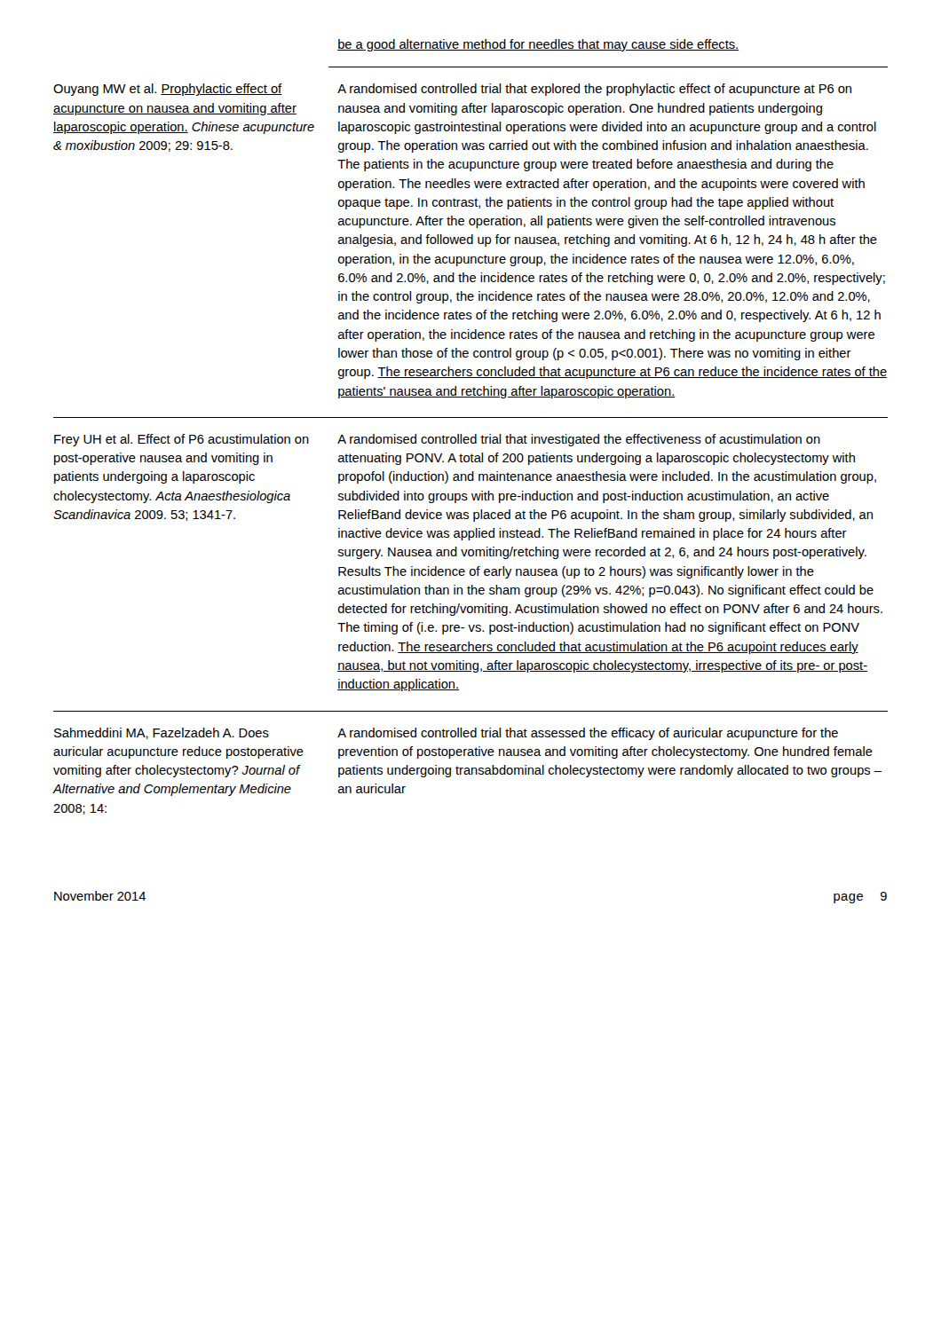| | be a good alternative method for needles that may cause side effects. |
| Ouyang MW et al. Prophylactic effect of acupuncture on nausea and vomiting after laparoscopic operation. Chinese acupuncture & moxibustion 2009; 29: 915-8. | A randomised controlled trial that explored the prophylactic effect of acupuncture at P6 on nausea and vomiting after laparoscopic operation. One hundred patients undergoing laparoscopic gastrointestinal operations were divided into an acupuncture group and a control group. The operation was carried out with the combined infusion and inhalation anaesthesia. The patients in the acupuncture group were treated before anaesthesia and during the operation. The needles were extracted after operation, and the acupoints were covered with opaque tape. In contrast, the patients in the control group had the tape applied without acupuncture. After the operation, all patients were given the self-controlled intravenous analgesia, and followed up for nausea, retching and vomiting. At 6 h, 12 h, 24 h, 48 h after the operation, in the acupuncture group, the incidence rates of the nausea were 12.0%, 6.0%, 6.0% and 2.0%, and the incidence rates of the retching were 0, 0, 2.0% and 2.0%, respectively; in the control group, the incidence rates of the nausea were 28.0%, 20.0%, 12.0% and 2.0%, and the incidence rates of the retching were 2.0%, 6.0%, 2.0% and 0, respectively. At 6 h, 12 h after operation, the incidence rates of the nausea and retching in the acupuncture group were lower than those of the control group (p < 0.05, p<0.001). There was no vomiting in either group. The researchers concluded that acupuncture at P6 can reduce the incidence rates of the patients' nausea and retching after laparoscopic operation. |
| Frey UH et al. Effect of P6 acustimulation on post-operative nausea and vomiting in patients undergoing a laparoscopic cholecystectomy. Acta Anaesthesiologica Scandinavica 2009. 53; 1341-7. | A randomised controlled trial that investigated the effectiveness of acustimulation on attenuating PONV. A total of 200 patients undergoing a laparoscopic cholecystectomy with propofol (induction) and maintenance anaesthesia were included. In the acustimulation group, subdivided into groups with pre-induction and post-induction acustimulation, an active ReliefBand device was placed at the P6 acupoint. In the sham group, similarly subdivided, an inactive device was applied instead. The ReliefBand remained in place for 24 hours after surgery. Nausea and vomiting/retching were recorded at 2, 6, and 24 hours post-operatively. Results The incidence of early nausea (up to 2 hours) was significantly lower in the acustimulation than in the sham group (29% vs. 42%; p=0.043). No significant effect could be detected for retching/vomiting. Acustimulation showed no effect on PONV after 6 and 24 hours. The timing of (i.e. pre- vs. post-induction) acustimulation had no significant effect on PONV reduction. The researchers concluded that acustimulation at the P6 acupoint reduces early nausea, but not vomiting, after laparoscopic cholecystectomy, irrespective of its pre- or post-induction application. |
| Sahmeddini MA, Fazelzadeh A. Does auricular acupuncture reduce postoperative vomiting after cholecystectomy? Journal of Alternative and Complementary Medicine 2008; 14: | A randomised controlled trial that assessed the efficacy of auricular acupuncture for the prevention of postoperative nausea and vomiting after cholecystectomy. One hundred female patients undergoing transabdominal cholecystectomy were randomly allocated to two groups – an auricular |
November 2014 page 9